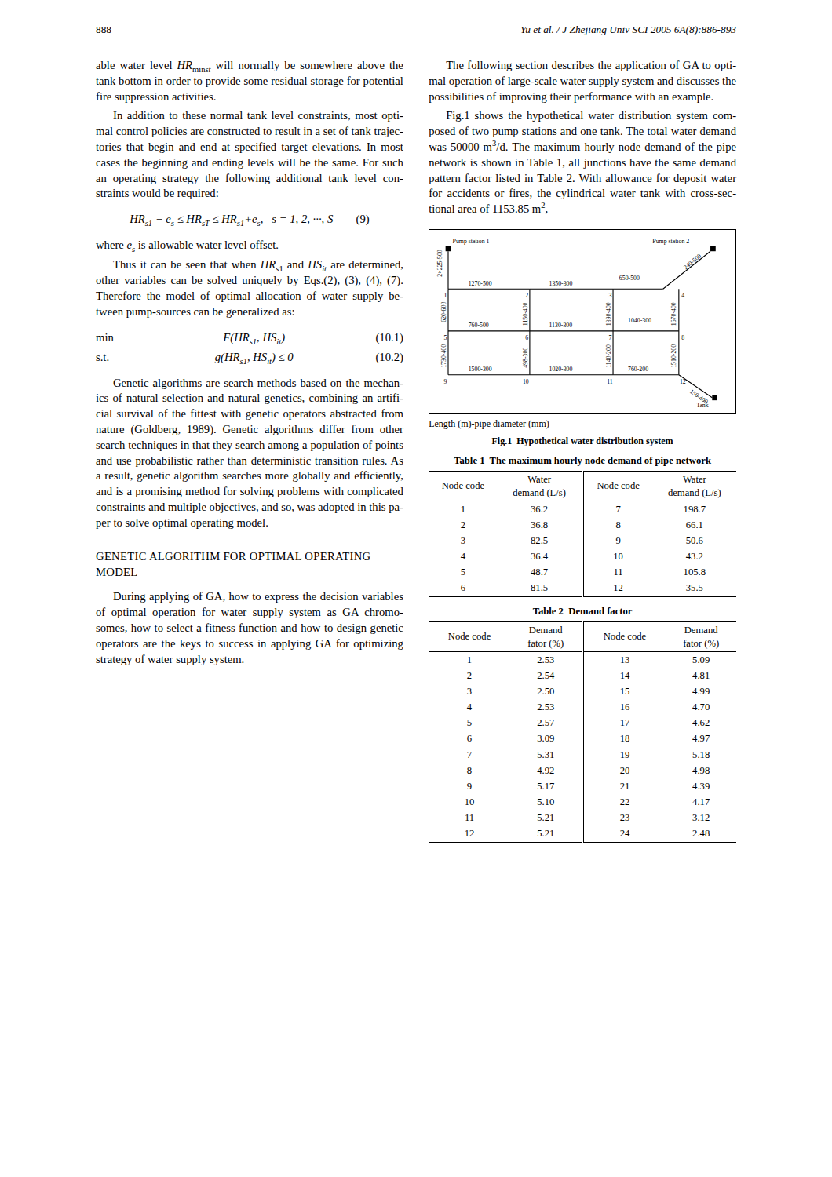888 Yu et al. / J Zhejiang Univ SCI 2005 6A(8):886-893
able water level HRminst will normally be somewhere above the tank bottom in order to provide some residual storage for potential fire suppression activities.
In addition to these normal tank level constraints, most optimal control policies are constructed to result in a set of tank trajectories that begin and end at specified target elevations. In most cases the beginning and ending levels will be the same. For such an operating strategy the following additional tank level constraints would be required:
HRs1 − es ≤ HRsT ≤ HRs1+es, s = 1, 2, ···, S (9)
where es is allowable water level offset.
Thus it can be seen that when HRs1 and HSit are determined, other variables can be solved uniquely by Eqs.(2), (3), (4), (7). Therefore the model of optimal allocation of water supply between pump-sources can be generalized as:
min F(HRs1, HSit) (10.1)
s.t. g(HRs1, HSit) ≤ 0 (10.2)
Genetic algorithms are search methods based on the mechanics of natural selection and natural genetics, combining an artificial survival of the fittest with genetic operators abstracted from nature (Goldberg, 1989). Genetic algorithms differ from other search techniques in that they search among a population of points and use probabilistic rather than deterministic transition rules. As a result, genetic algorithm searches more globally and efficiently, and is a promising method for solving problems with complicated constraints and multiple objectives, and so, was adopted in this paper to solve optimal operating model.
Genetic algorithm for optimal operating model
During applying of GA, how to express the decision variables of optimal operation for water supply system as GA chromosomes, how to select a fitness function and how to design genetic operators are the keys to success in applying GA for optimizing strategy of water supply system.
The following section describes the application of GA to optimal operation of large-scale water supply system and discusses the possibilities of improving their performance with an example.
Fig.1 shows the hypothetical water distribution system composed of two pump stations and one tank. The total water demand was 50000 m3/d. The maximum hourly node demand of the pipe network is shown in Table 1, all junctions have the same demand pattern factor listed in Table 2. With allowance for deposit water for accidents or fires, the cylindrical water tank with cross-sectional area of 1153.85 m2,
Pump station 1 Pump station 2 2×225-500 Node coordinates: row1 y=62: n1 x=17, n2 x=110, n3 x=205, n4 x=280 row2 y=110: n5 x=17, n6 x=110, n7 x=205, n8 x=280 row3 y=160: n9 x=17, n10 x=110, n11 x=205, n12 x=280 1270-500 1350-300 650-500 240-500 760-500 1130-300 1040-300 1500-300 1020-300 760-200 620-600 1730-400 1150-400 498-300 1390-400 1140-200 1670-400 1510-200 150-400 Tank 1 2 3 4 5 6 7 8 9 10 11 12
Length (m)-pipe diameter (mm)
Fig.1 Hypothetical water distribution system
Table 1 The maximum hourly node demand of pipe network
| Node code | Water demand (L/s) | Node code | Water demand (L/s) |
| --- | --- | --- | --- |
| 1 | 36.2 | 7 | 198.7 |
| 2 | 36.8 | 8 | 66.1 |
| 3 | 82.5 | 9 | 50.6 |
| 4 | 36.4 | 10 | 43.2 |
| 5 | 48.7 | 11 | 105.8 |
| 6 | 81.5 | 12 | 35.5 |
Table 2 Demand factor
| Node code | Demand fator (%) | Node code | Demand fator (%) |
| --- | --- | --- | --- |
| 1 | 2.53 | 13 | 5.09 |
| 2 | 2.54 | 14 | 4.81 |
| 3 | 2.50 | 15 | 4.99 |
| 4 | 2.53 | 16 | 4.70 |
| 5 | 2.57 | 17 | 4.62 |
| 6 | 3.09 | 18 | 4.97 |
| 7 | 5.31 | 19 | 5.18 |
| 8 | 4.92 | 20 | 4.98 |
| 9 | 5.17 | 21 | 4.39 |
| 10 | 5.10 | 22 | 4.17 |
| 11 | 5.21 | 23 | 3.12 |
| 12 | 5.21 | 24 | 2.48 |